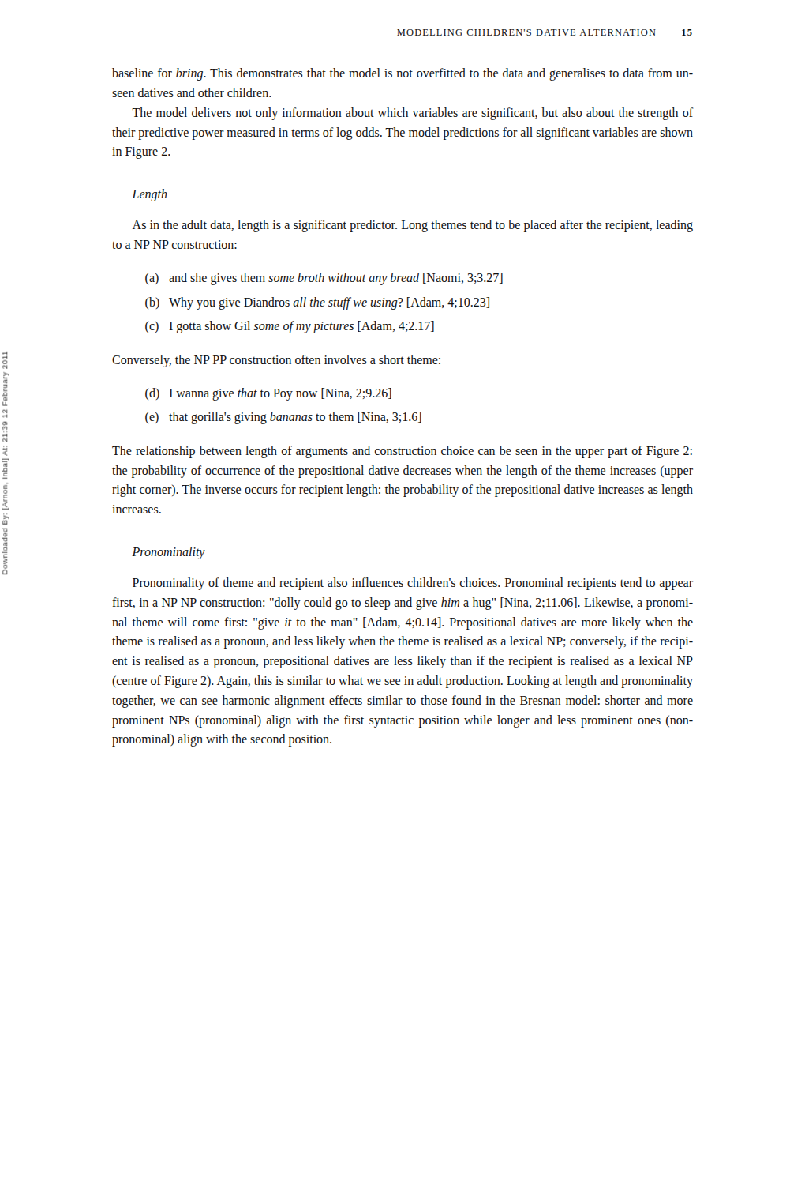Downloaded By: [Arnon, Inbal] At: 21:39 12 February 2011
Modelling Children's Dative Alternation 15
baseline for bring. This demonstrates that the model is not overfitted to the data and generalises to data from unseen datives and other children.
The model delivers not only information about which variables are significant, but also about the strength of their predictive power measured in terms of log odds. The model predictions for all significant variables are shown in Figure 2.
Length
As in the adult data, length is a significant predictor. Long themes tend to be placed after the recipient, leading to a NP NP construction:
(a) and she gives them some broth without any bread [Naomi, 3;3.27]
(b) Why you give Diandros all the stuff we using? [Adam, 4;10.23]
(c) I gotta show Gil some of my pictures [Adam, 4;2.17]
Conversely, the NP PP construction often involves a short theme:
(d) I wanna give that to Poy now [Nina, 2;9.26]
(e) that gorilla's giving bananas to them [Nina, 3;1.6]
The relationship between length of arguments and construction choice can be seen in the upper part of Figure 2: the probability of occurrence of the prepositional dative decreases when the length of the theme increases (upper right corner). The inverse occurs for recipient length: the probability of the prepositional dative increases as length increases.
Pronominality
Pronominality of theme and recipient also influences children's choices. Pronominal recipients tend to appear first, in a NP NP construction: "dolly could go to sleep and give him a hug" [Nina, 2;11.06]. Likewise, a pronominal theme will come first: "give it to the man" [Adam, 4;0.14]. Prepositional datives are more likely when the theme is realised as a pronoun, and less likely when the theme is realised as a lexical NP; conversely, if the recipient is realised as a pronoun, prepositional datives are less likely than if the recipient is realised as a lexical NP (centre of Figure 2). Again, this is similar to what we see in adult production. Looking at length and pronominality together, we can see harmonic alignment effects similar to those found in the Bresnan model: shorter and more prominent NPs (pronominal) align with the first syntactic position while longer and less prominent ones (non-pronominal) align with the second position.